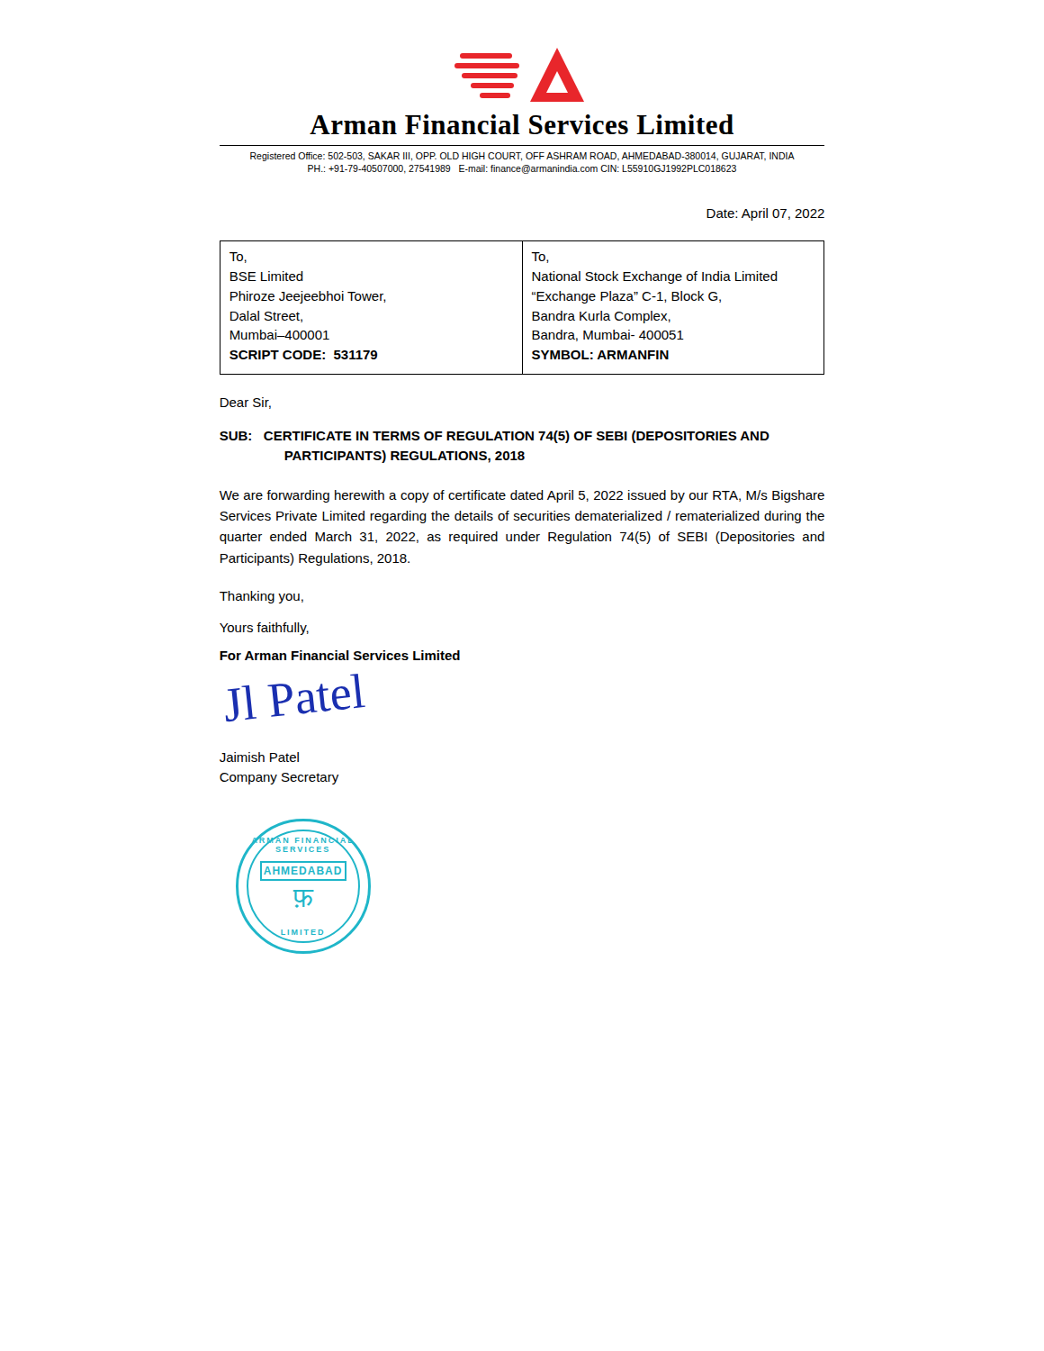Arman Financial Services Limited
Registered Office: 502-503, SAKAR III, OPP. OLD HIGH COURT, OFF ASHRAM ROAD, AHMEDABAD-380014, GUJARAT, INDIA
PH.: +91-79-40507000, 27541989 E-mail: finance@armanindia.com CIN: L55910GJ1992PLC018623
Date: April 07, 2022
| To, BSE Limited Phiroze Jeejeebhoi Tower, Dalal Street, Mumbai–400001 SCRIPT CODE: 531179 | To, National Stock Exchange of India Limited “Exchange Plaza” C-1, Block G, Bandra Kurla Complex, Bandra, Mumbai- 400051 SYMBOL: ARMANFIN |
Dear Sir,
SUB: CERTIFICATE IN TERMS OF REGULATION 74(5) OF SEBI (DEPOSITORIES AND PARTICIPANTS) REGULATIONS, 2018
We are forwarding herewith a copy of certificate dated April 5, 2022 issued by our RTA, M/s Bigshare Services Private Limited regarding the details of securities dematerialized / rematerialized during the quarter ended March 31, 2022, as required under Regulation 74(5) of SEBI (Depositories and Participants) Regulations, 2018.
Thanking you,
Yours faithfully,
For Arman Financial Services Limited
Jl Patel
Jaimish Patel
Company Secretary
ARMAN FINANCIAL SERVICES
AHMEDABAD
फ़
LIMITED